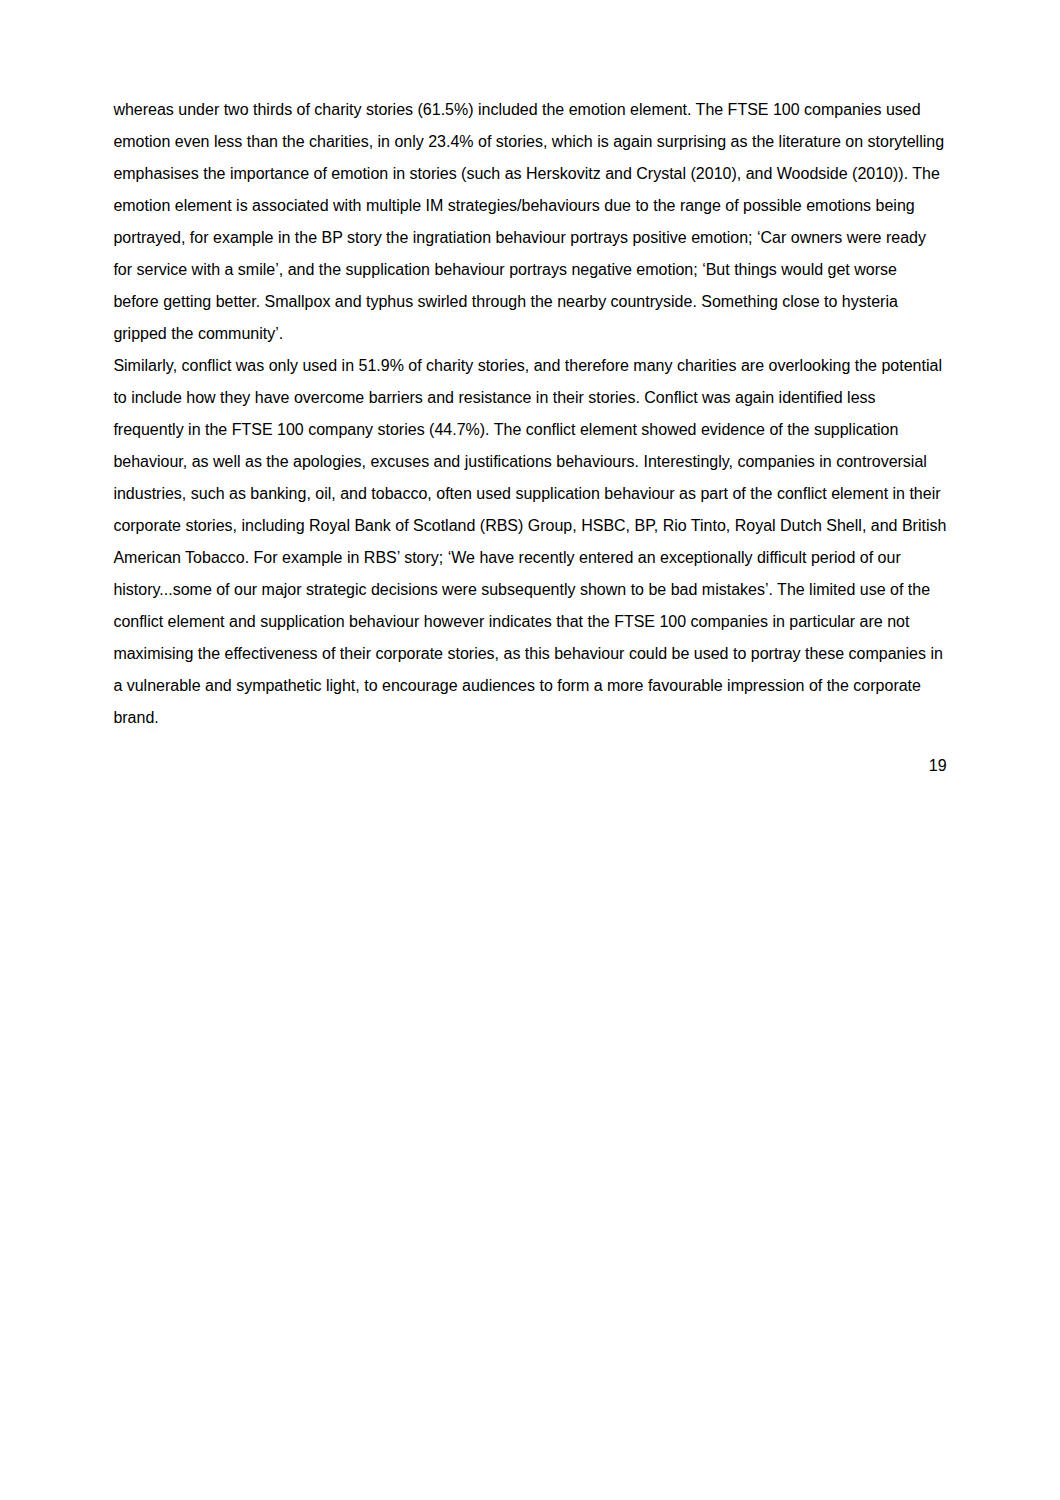whereas under two thirds of charity stories (61.5%) included the emotion element. The FTSE 100 companies used emotion even less than the charities, in only 23.4% of stories, which is again surprising as the literature on storytelling emphasises the importance of emotion in stories (such as Herskovitz and Crystal (2010), and Woodside (2010)). The emotion element is associated with multiple IM strategies/behaviours due to the range of possible emotions being portrayed, for example in the BP story the ingratiation behaviour portrays positive emotion; ‘Car owners were ready for service with a smile’, and the supplication behaviour portrays negative emotion; ‘But things would get worse before getting better. Smallpox and typhus swirled through the nearby countryside. Something close to hysteria gripped the community’.
Similarly, conflict was only used in 51.9% of charity stories, and therefore many charities are overlooking the potential to include how they have overcome barriers and resistance in their stories. Conflict was again identified less frequently in the FTSE 100 company stories (44.7%). The conflict element showed evidence of the supplication behaviour, as well as the apologies, excuses and justifications behaviours. Interestingly, companies in controversial industries, such as banking, oil, and tobacco, often used supplication behaviour as part of the conflict element in their corporate stories, including Royal Bank of Scotland (RBS) Group, HSBC, BP, Rio Tinto, Royal Dutch Shell, and British American Tobacco. For example in RBS’ story; ‘We have recently entered an exceptionally difficult period of our history...some of our major strategic decisions were subsequently shown to be bad mistakes’. The limited use of the conflict element and supplication behaviour however indicates that the FTSE 100 companies in particular are not maximising the effectiveness of their corporate stories, as this behaviour could be used to portray these companies in a vulnerable and sympathetic light, to encourage audiences to form a more favourable impression of the corporate brand.
19